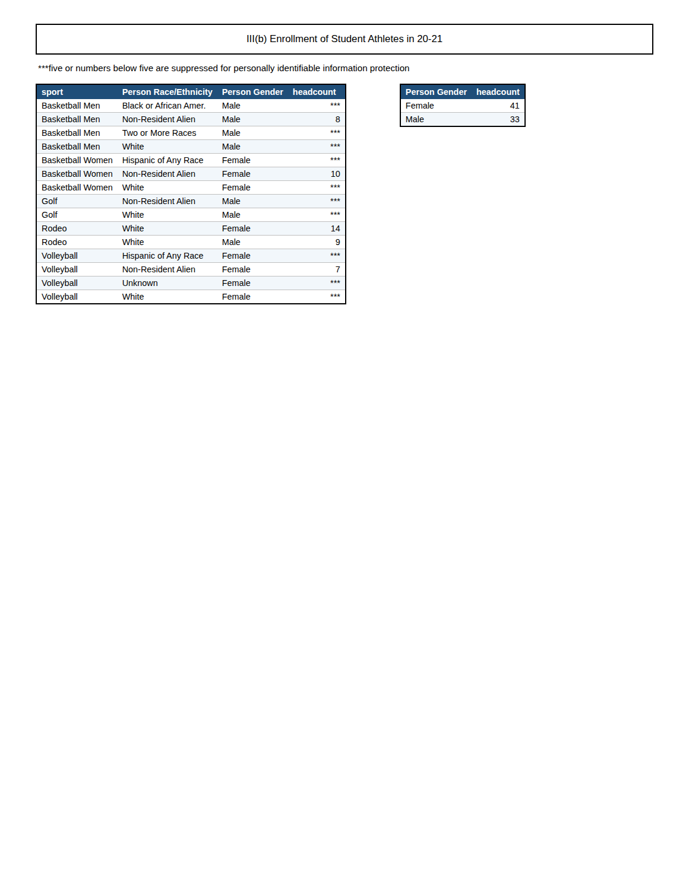III(b) Enrollment of Student Athletes in 20-21
***five or numbers below five are suppressed for personally identifiable information protection
| sport | Person Race/Ethnicity | Person Gender | headcount |
| --- | --- | --- | --- |
| Basketball Men | Black or African Amer. | Male | *** |
| Basketball Men | Non-Resident Alien | Male | 8 |
| Basketball Men | Two or More Races | Male | *** |
| Basketball Men | White | Male | *** |
| Basketball Women | Hispanic of Any Race | Female | *** |
| Basketball Women | Non-Resident Alien | Female | 10 |
| Basketball Women | White | Female | *** |
| Golf | Non-Resident Alien | Male | *** |
| Golf | White | Male | *** |
| Rodeo | White | Female | 14 |
| Rodeo | White | Male | 9 |
| Volleyball | Hispanic of Any Race | Female | *** |
| Volleyball | Non-Resident Alien | Female | 7 |
| Volleyball | Unknown | Female | *** |
| Volleyball | White | Female | *** |
| Person Gender | headcount |
| --- | --- |
| Female | 41 |
| Male | 33 |